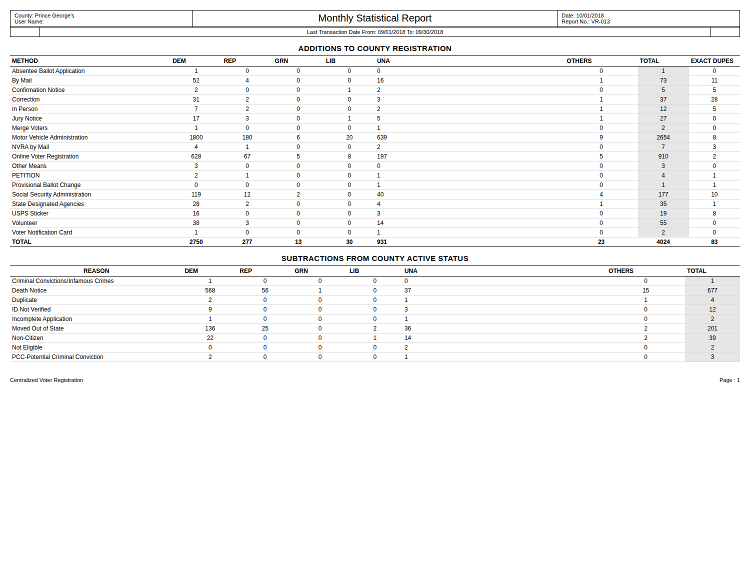| County: Prince George's User Name: | Monthly Statistical Report | Date: 10/01/2018 Report No.: VR-013 |
| | Last Transaction Date From: 09/01/2018 To: 09/30/2018 | |
ADDITIONS TO COUNTY REGISTRATION
| METHOD | DEM | REP | GRN | LIB | UNA | OTHERS | TOTAL | EXACT DUPES |
| --- | --- | --- | --- | --- | --- | --- | --- | --- |
| Absentee Ballot Application | 1 | 0 | 0 | 0 | 0 | 0 | 1 | 0 |
| By Mail | 52 | 4 | 0 | 0 | 16 | 1 | 73 | 11 |
| Confirmation Notice | 2 | 0 | 0 | 1 | 2 | 0 | 5 | 5 |
| Correction | 31 | 2 | 0 | 0 | 3 | 1 | 37 | 28 |
| In Person | 7 | 2 | 0 | 0 | 2 | 1 | 12 | 5 |
| Jury Notice | 17 | 3 | 0 | 1 | 5 | 1 | 27 | 0 |
| Merge Voters | 1 | 0 | 0 | 0 | 1 | 0 | 2 | 0 |
| Motor Vehicle Administration | 1800 | 180 | 6 | 20 | 639 | 9 | 2654 | 8 |
| NVRA by Mail | 4 | 1 | 0 | 0 | 2 | 0 | 7 | 3 |
| Online Voter Registration | 628 | 67 | 5 | 8 | 197 | 5 | 910 | 2 |
| Other Means | 3 | 0 | 0 | 0 | 0 | 0 | 3 | 0 |
| PETITION | 2 | 1 | 0 | 0 | 1 | 0 | 4 | 1 |
| Provisional Ballot Change | 0 | 0 | 0 | 0 | 1 | 0 | 1 | 1 |
| Social Security Administration | 119 | 12 | 2 | 0 | 40 | 4 | 177 | 10 |
| State Designated Agencies | 28 | 2 | 0 | 0 | 4 | 1 | 35 | 1 |
| USPS Sticker | 16 | 0 | 0 | 0 | 3 | 0 | 19 | 8 |
| Volunteer | 38 | 3 | 0 | 0 | 14 | 0 | 55 | 0 |
| Voter Notification Card | 1 | 0 | 0 | 0 | 1 | 0 | 2 | 0 |
| TOTAL | 2750 | 277 | 13 | 30 | 931 | 23 | 4024 | 83 |
SUBTRACTIONS FROM COUNTY ACTIVE STATUS
| REASON | DEM | REP | GRN | LIB | UNA | OTHERS | TOTAL |
| --- | --- | --- | --- | --- | --- | --- | --- |
| Criminal Convictions/Infamous Crimes | 1 | 0 | 0 | 0 | 0 | 0 | 1 |
| Death Notice | 568 | 56 | 1 | 0 | 37 | 15 | 677 |
| Duplicate | 2 | 0 | 0 | 0 | 1 | 1 | 4 |
| ID Not Verified | 9 | 0 | 0 | 0 | 3 | 0 | 12 |
| Incomplete Application | 1 | 0 | 0 | 0 | 1 | 0 | 2 |
| Moved Out of State | 136 | 25 | 0 | 2 | 36 | 2 | 201 |
| Non-Citizen | 22 | 0 | 0 | 1 | 14 | 2 | 39 |
| Not Eligible | 0 | 0 | 0 | 0 | 2 | 0 | 2 |
| PCC-Potential Criminal Conviction | 2 | 0 | 0 | 0 | 1 | 0 | 3 |
Centralized Voter Registration Page : 1